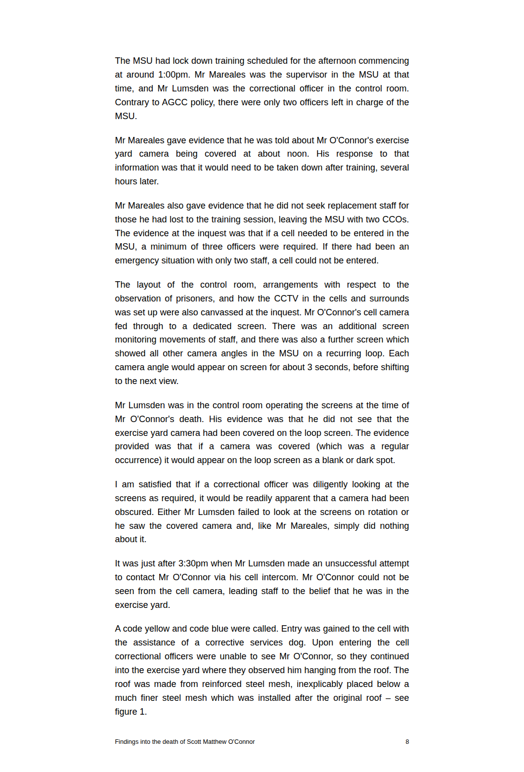The MSU had lock down training scheduled for the afternoon commencing at around 1:00pm. Mr Mareales was the supervisor in the MSU at that time, and Mr Lumsden was the correctional officer in the control room. Contrary to AGCC policy, there were only two officers left in charge of the MSU.
Mr Mareales gave evidence that he was told about Mr O'Connor's exercise yard camera being covered at about noon. His response to that information was that it would need to be taken down after training, several hours later.
Mr Mareales also gave evidence that he did not seek replacement staff for those he had lost to the training session, leaving the MSU with two CCOs. The evidence at the inquest was that if a cell needed to be entered in the MSU, a minimum of three officers were required. If there had been an emergency situation with only two staff, a cell could not be entered.
The layout of the control room, arrangements with respect to the observation of prisoners, and how the CCTV in the cells and surrounds was set up were also canvassed at the inquest. Mr O'Connor's cell camera fed through to a dedicated screen. There was an additional screen monitoring movements of staff, and there was also a further screen which showed all other camera angles in the MSU on a recurring loop. Each camera angle would appear on screen for about 3 seconds, before shifting to the next view.
Mr Lumsden was in the control room operating the screens at the time of Mr O'Connor's death. His evidence was that he did not see that the exercise yard camera had been covered on the loop screen. The evidence provided was that if a camera was covered (which was a regular occurrence) it would appear on the loop screen as a blank or dark spot.
I am satisfied that if a correctional officer was diligently looking at the screens as required, it would be readily apparent that a camera had been obscured. Either Mr Lumsden failed to look at the screens on rotation or he saw the covered camera and, like Mr Mareales, simply did nothing about it.
It was just after 3:30pm when Mr Lumsden made an unsuccessful attempt to contact Mr O'Connor via his cell intercom. Mr O'Connor could not be seen from the cell camera, leading staff to the belief that he was in the exercise yard.
A code yellow and code blue were called. Entry was gained to the cell with the assistance of a corrective services dog. Upon entering the cell correctional officers were unable to see Mr O'Connor, so they continued into the exercise yard where they observed him hanging from the roof. The roof was made from reinforced steel mesh, inexplicably placed below a much finer steel mesh which was installed after the original roof – see figure 1.
Findings into the death of Scott Matthew O'Connor
8